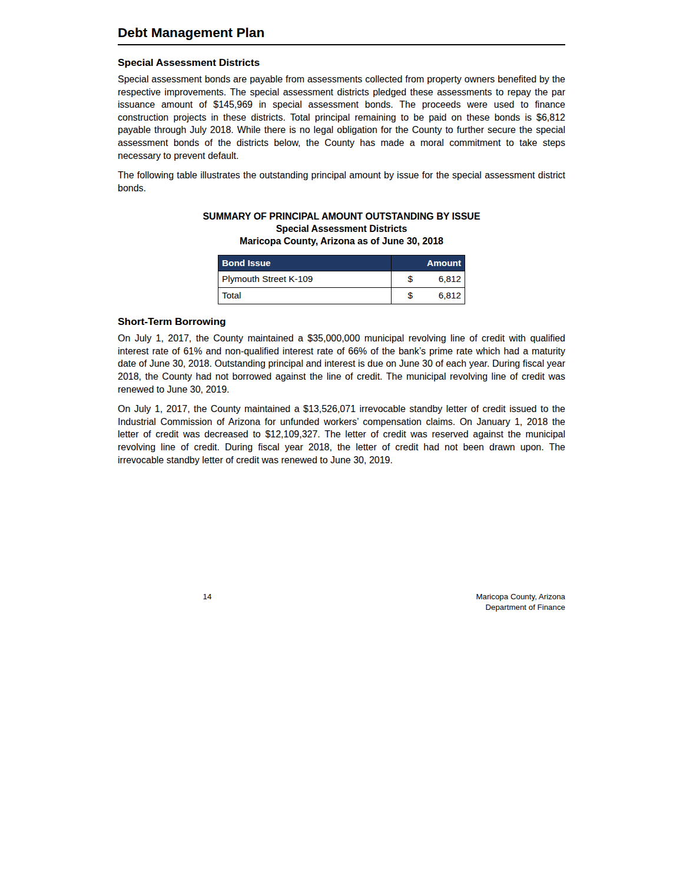Debt Management Plan
Special Assessment Districts
Special assessment bonds are payable from assessments collected from property owners benefited by the respective improvements. The special assessment districts pledged these assessments to repay the par issuance amount of $145,969 in special assessment bonds. The proceeds were used to finance construction projects in these districts. Total principal remaining to be paid on these bonds is $6,812 payable through July 2018. While there is no legal obligation for the County to further secure the special assessment bonds of the districts below, the County has made a moral commitment to take steps necessary to prevent default.
The following table illustrates the outstanding principal amount by issue for the special assessment district bonds.
SUMMARY OF PRINCIPAL AMOUNT OUTSTANDING BY ISSUE
Special Assessment Districts
Maricopa County, Arizona as of June 30, 2018
| Bond Issue | Amount |
| --- | --- |
| Plymouth Street K-109 | $ | 6,812 |
| Total | $ | 6,812 |
Short-Term Borrowing
On July 1, 2017, the County maintained a $35,000,000 municipal revolving line of credit with qualified interest rate of 61% and non-qualified interest rate of 66% of the bank’s prime rate which had a maturity date of June 30, 2018. Outstanding principal and interest is due on June 30 of each year. During fiscal year 2018, the County had not borrowed against the line of credit. The municipal revolving line of credit was renewed to June 30, 2019.
On July 1, 2017, the County maintained a $13,526,071 irrevocable standby letter of credit issued to the Industrial Commission of Arizona for unfunded workers’ compensation claims. On January 1, 2018 the letter of credit was decreased to $12,109,327. The letter of credit was reserved against the municipal revolving line of credit. During fiscal year 2018, the letter of credit had not been drawn upon. The irrevocable standby letter of credit was renewed to June 30, 2019.
14 Maricopa County, Arizona
Department of Finance